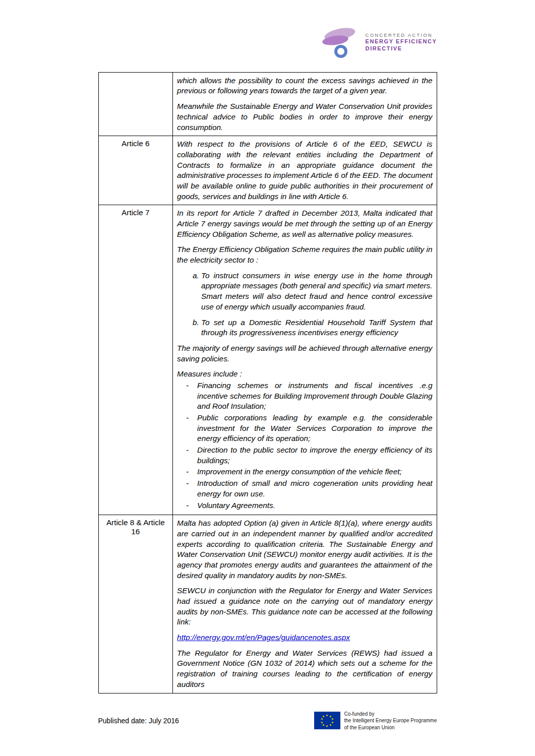CONCERTED ACTION
ENERGY EFFICIENCY
DIRECTIVE
| | which allows the possibility to count the excess savings achieved in the previous or following years towards the target of a given year. Meanwhile the Sustainable Energy and Water Conservation Unit provides technical advice to Public bodies in order to improve their energy consumption. |
| Article 6 | With respect to the provisions of Article 6 of the EED, SEWCU is collaborating with the relevant entities including the Department of Contracts to formalize in an appropriate guidance document the administrative processes to implement Article 6 of the EED. The document will be available online to guide public authorities in their procurement of goods, services and buildings in line with Article 6. |
| Article 7 | In its report for Article 7 drafted in December 2013, Malta indicated that Article 7 energy savings would be met through the setting up of an Energy Efficiency Obligation Scheme, as well as alternative policy measures. The Energy Efficiency Obligation Scheme requires the main public utility in the electricity sector to : To instruct consumers in wise energy use in the home through appropriate messages (both general and specific) via smart meters. Smart meters will also detect fraud and hence control excessive use of energy which usually accompanies fraud. To set up a Domestic Residential Household Tariff System that through its progressiveness incentivises energy efficiency The majority of energy savings will be achieved through alternative energy saving policies. Measures include : Financing schemes or instruments and fiscal incentives .e.g incentive schemes for Building Improvement through Double Glazing and Roof Insulation; Public corporations leading by example e.g. the considerable investment for the Water Services Corporation to improve the energy efficiency of its operation; Direction to the public sector to improve the energy efficiency of its buildings; Improvement in the energy consumption of the vehicle fleet; Introduction of small and micro cogeneration units providing heat energy for own use. Voluntary Agreements. |
| Article 8 & Article 16 | Malta has adopted Option (a) given in Article 8(1)(a), where energy audits are carried out in an independent manner by qualified and/or accredited experts according to qualification criteria. The Sustainable Energy and Water Conservation Unit (SEWCU) monitor energy audit activities. It is the agency that promotes energy audits and guarantees the attainment of the desired quality in mandatory audits by non-SMEs. SEWCU in conjunction with the Regulator for Energy and Water Services had issued a guidance note on the carrying out of mandatory energy audits by non-SMEs. This guidance note can be accessed at the following link: http://energy.gov.mt/en/Pages/guidancenotes.aspx The Regulator for Energy and Water Services (REWS) had issued a Government Notice (GN 1032 of 2014) which sets out a scheme for the registration of training courses leading to the certification of energy auditors |
Published date: July 2016
Co-funded by
the Intelligent Energy Europe Programme
of the European Union